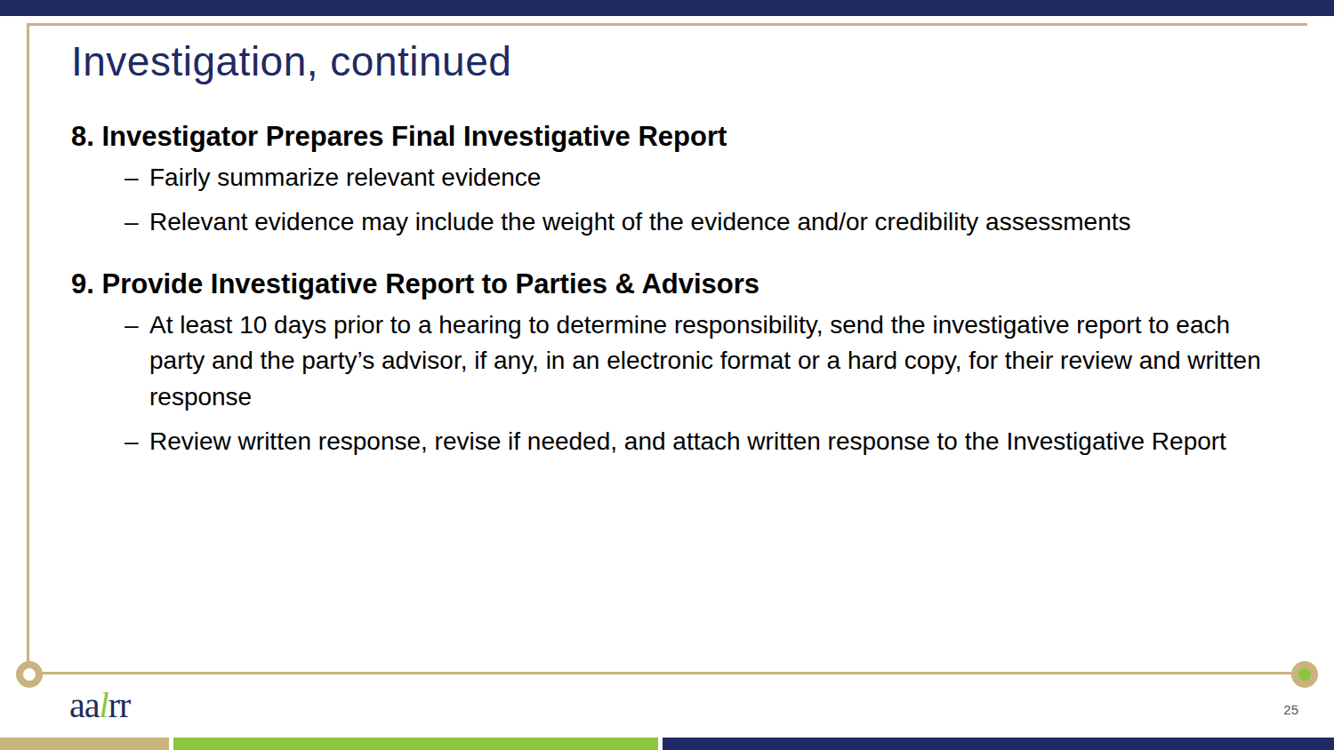Investigation, continued
8. Investigator Prepares Final Investigative Report
Fairly summarize relevant evidence
Relevant evidence may include the weight of the evidence and/or credibility assessments
9. Provide Investigative Report to Parties & Advisors
At least 10 days prior to a hearing to determine responsibility, send the investigative report to each party and the party’s advisor, if any, in an electronic format or a hard copy, for their review and written response
Review written response, revise if needed, and attach written response to the Investigative Report
aalrr
25